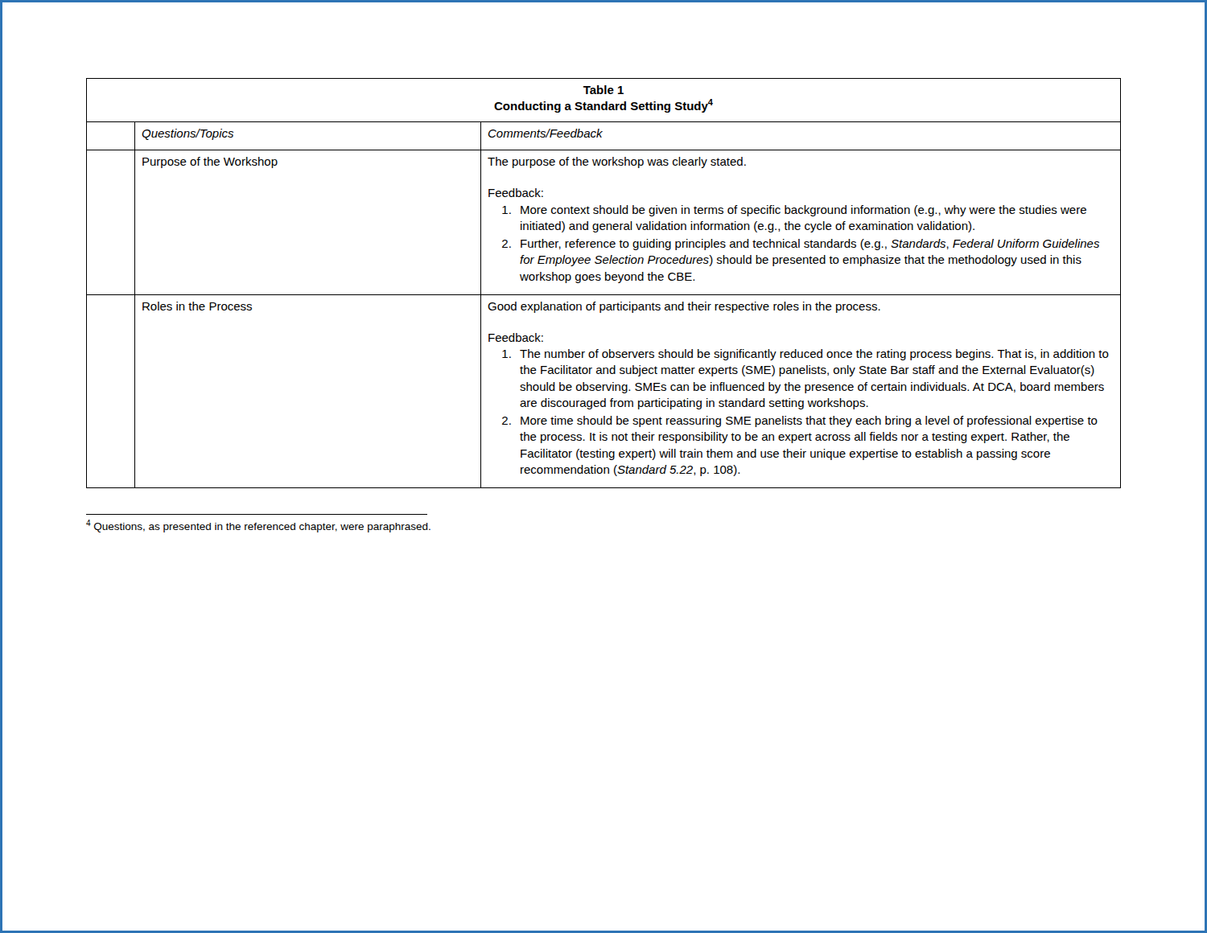| Table 1 Conducting a Standard Setting Study 4 |
| | Questions/Topics | Comments/Feedback |
| | Purpose of the Workshop | The purpose of the workshop was clearly stated. Feedback: More context should be given in terms of specific background information (e.g., why were the studies were initiated) and general validation information (e.g., the cycle of examination validation). Further, reference to guiding principles and technical standards (e.g., Standards , Federal Uniform Guidelines for Employee Selection Procedures ) should be presented to emphasize that the methodology used in this workshop goes beyond the CBE. |
| | Roles in the Process | Good explanation of participants and their respective roles in the process. Feedback: The number of observers should be significantly reduced once the rating process begins. That is, in addition to the Facilitator and subject matter experts (SME) panelists, only State Bar staff and the External Evaluator(s) should be observing. SMEs can be influenced by the presence of certain individuals. At DCA, board members are discouraged from participating in standard setting workshops. More time should be spent reassuring SME panelists that they each bring a level of professional expertise to the process. It is not their responsibility to be an expert across all fields nor a testing expert. Rather, the Facilitator (testing expert) will train them and use their unique expertise to establish a passing score recommendation ( Standard 5.22 , p. 108). |
4 Questions, as presented in the referenced chapter, were paraphrased.